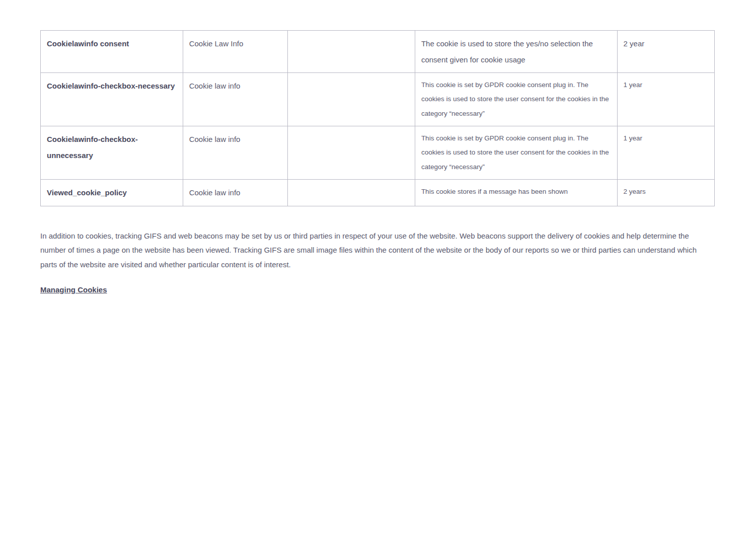| Cookielawinfo consent | Cookie Law Info | | The cookie is used to store the yes/no selection the consent given for cookie usage | 2 year |
| Cookielawinfo-checkbox-necessary | Cookie law info | | This cookie is set by GPDR cookie consent plug in. The cookies is used to store the user consent for the cookies in the category “necessary” | 1 year |
| Cookielawinfo-checkbox-unnecessary | Cookie law info | | This cookie is set by GPDR cookie consent plug in. The cookies is used to store the user consent for the cookies in the category “necessary” | 1 year |
| Viewed_cookie_policy | Cookie law info | | This cookie stores if a message has been shown | 2 years |
In addition to cookies, tracking GIFS and web beacons may be set by us or third parties in respect of your use of the website. Web beacons support the delivery of cookies and help determine the number of times a page on the website has been viewed. Tracking GIFS are small image files within the content of the website or the body of our reports so we or third parties can understand which parts of the website are visited and whether particular content is of interest.
Managing Cookies